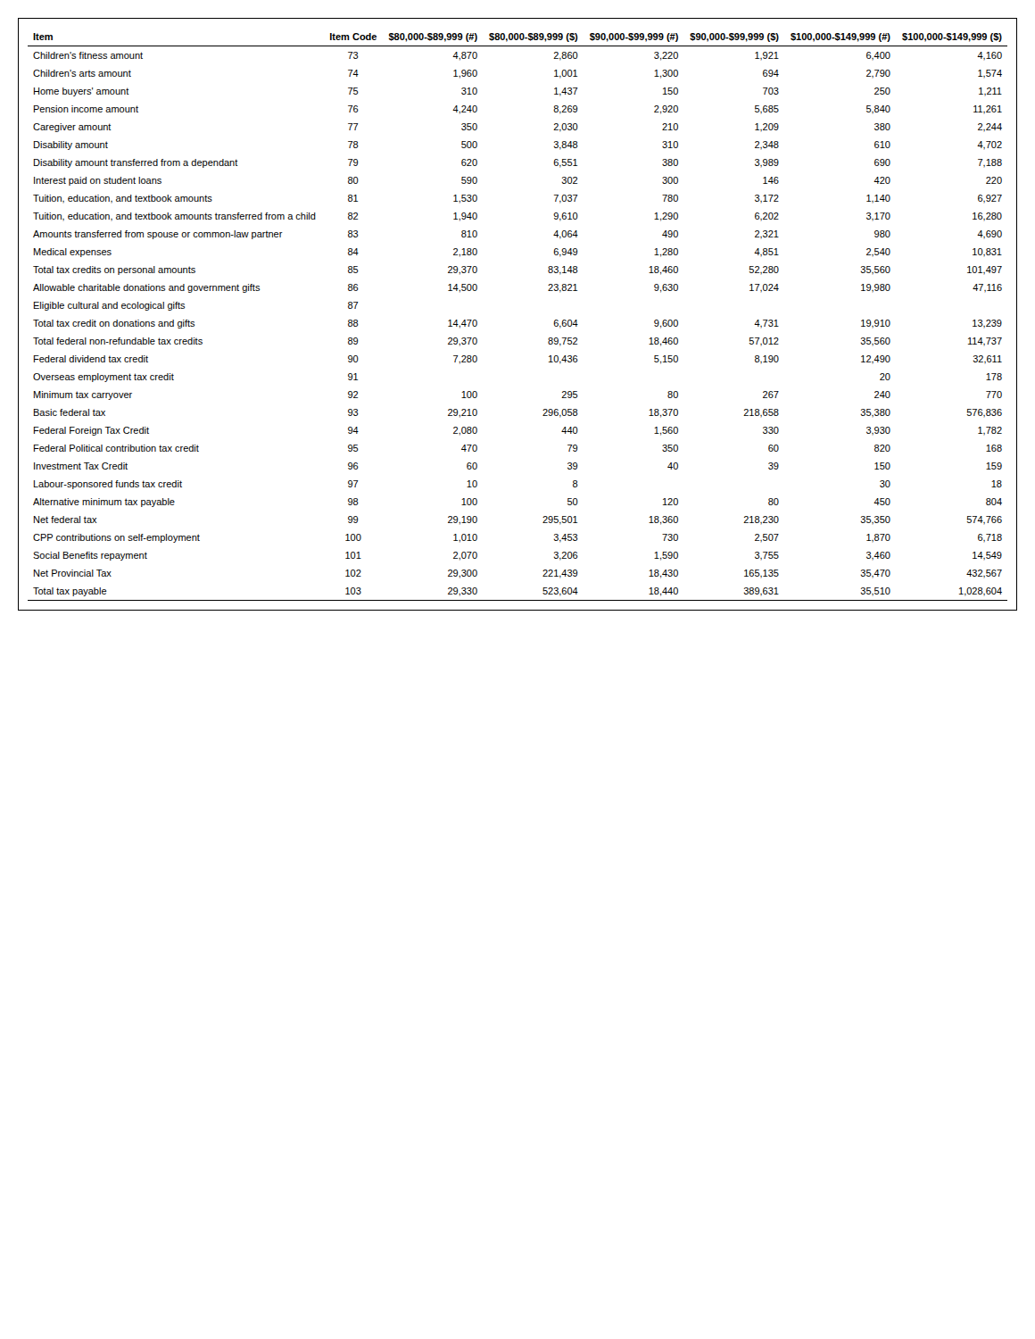Tax statistics by income range
| Item | Item Code | $80,000-$89,999 (#) | $80,000-$89,999 ($) | $90,000-$99,999 (#) | $90,000-$99,999 ($) | $100,000-$149,999 (#) | $100,000-$149,999 ($) |
| --- | --- | --- | --- | --- | --- | --- | --- |
| Children's fitness amount | 73 | 4,870 | 2,860 | 3,220 | 1,921 | 6,400 | 4,160 |
| Children's arts amount | 74 | 1,960 | 1,001 | 1,300 | 694 | 2,790 | 1,574 |
| Home buyers' amount | 75 | 310 | 1,437 | 150 | 703 | 250 | 1,211 |
| Pension income amount | 76 | 4,240 | 8,269 | 2,920 | 5,685 | 5,840 | 11,261 |
| Caregiver amount | 77 | 350 | 2,030 | 210 | 1,209 | 380 | 2,244 |
| Disability amount | 78 | 500 | 3,848 | 310 | 2,348 | 610 | 4,702 |
| Disability amount transferred from a dependant | 79 | 620 | 6,551 | 380 | 3,989 | 690 | 7,188 |
| Interest paid on student loans | 80 | 590 | 302 | 300 | 146 | 420 | 220 |
| Tuition, education, and textbook amounts | 81 | 1,530 | 7,037 | 780 | 3,172 | 1,140 | 6,927 |
| Tuition, education, and textbook amounts transferred from a child | 82 | 1,940 | 9,610 | 1,290 | 6,202 | 3,170 | 16,280 |
| Amounts transferred from spouse or common-law partner | 83 | 810 | 4,064 | 490 | 2,321 | 980 | 4,690 |
| Medical expenses | 84 | 2,180 | 6,949 | 1,280 | 4,851 | 2,540 | 10,831 |
| Total tax credits on personal amounts | 85 | 29,370 | 83,148 | 18,460 | 52,280 | 35,560 | 101,497 |
| Allowable charitable donations and government gifts | 86 | 14,500 | 23,821 | 9,630 | 17,024 | 19,980 | 47,116 |
| Eligible cultural and ecological gifts | 87 | | | | | | |
| Total tax credit on donations and gifts | 88 | 14,470 | 6,604 | 9,600 | 4,731 | 19,910 | 13,239 |
| Total federal non-refundable tax credits | 89 | 29,370 | 89,752 | 18,460 | 57,012 | 35,560 | 114,737 |
| Federal dividend tax credit | 90 | 7,280 | 10,436 | 5,150 | 8,190 | 12,490 | 32,611 |
| Overseas employment tax credit | 91 | | | | | 20 | 178 |
| Minimum tax carryover | 92 | 100 | 295 | 80 | 267 | 240 | 770 |
| Basic federal tax | 93 | 29,210 | 296,058 | 18,370 | 218,658 | 35,380 | 576,836 |
| Federal Foreign Tax Credit | 94 | 2,080 | 440 | 1,560 | 330 | 3,930 | 1,782 |
| Federal Political contribution tax credit | 95 | 470 | 79 | 350 | 60 | 820 | 168 |
| Investment Tax Credit | 96 | 60 | 39 | 40 | 39 | 150 | 159 |
| Labour-sponsored funds tax credit | 97 | 10 | 8 | | | 30 | 18 |
| Alternative minimum tax payable | 98 | 100 | 50 | 120 | 80 | 450 | 804 |
| Net federal tax | 99 | 29,190 | 295,501 | 18,360 | 218,230 | 35,350 | 574,766 |
| CPP contributions on self-employment | 100 | 1,010 | 3,453 | 730 | 2,507 | 1,870 | 6,718 |
| Social Benefits repayment | 101 | 2,070 | 3,206 | 1,590 | 3,755 | 3,460 | 14,549 |
| Net Provincial Tax | 102 | 29,300 | 221,439 | 18,430 | 165,135 | 35,470 | 432,567 |
| Total tax payable | 103 | 29,330 | 523,604 | 18,440 | 389,631 | 35,510 | 1,028,604 |